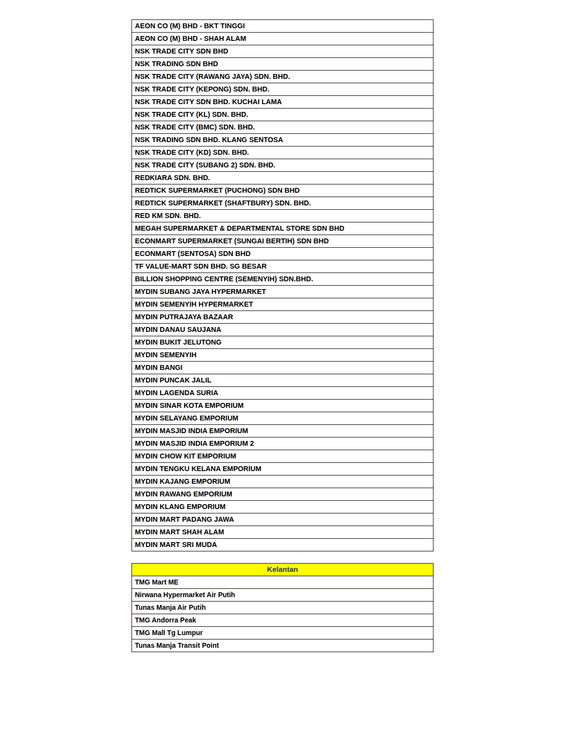| AEON CO (M) BHD - BKT TINGGI |
| AEON CO (M) BHD - SHAH ALAM |
| NSK TRADE CITY SDN BHD |
| NSK TRADING SDN BHD |
| NSK TRADE CITY (RAWANG JAYA) SDN. BHD. |
| NSK TRADE CITY (KEPONG) SDN. BHD. |
| NSK TRADE CITY SDN BHD. KUCHAI LAMA |
| NSK TRADE CITY (KL) SDN. BHD. |
| NSK TRADE CITY (BMC) SDN. BHD. |
| NSK TRADING SDN BHD. KLANG SENTOSA |
| NSK TRADE CITY (KD) SDN. BHD. |
| NSK TRADE CITY (SUBANG 2) SDN. BHD. |
| REDKIARA SDN. BHD. |
| REDTICK SUPERMARKET (PUCHONG) SDN BHD |
| REDTICK SUPERMARKET (SHAFTBURY) SDN. BHD. |
| RED KM SDN. BHD. |
| MEGAH SUPERMARKET & DEPARTMENTAL STORE SDN BHD |
| ECONMART SUPERMARKET (SUNGAI BERTIH) SDN BHD |
| ECONMART (SENTOSA) SDN BHD |
| TF VALUE-MART SDN BHD. SG BESAR |
| BILLION SHOPPING CENTRE (SEMENYIH) SDN.BHD. |
| MYDIN SUBANG JAYA HYPERMARKET |
| MYDIN SEMENYIH HYPERMARKET |
| MYDIN PUTRAJAYA BAZAAR |
| MYDIN DANAU SAUJANA |
| MYDIN BUKIT JELUTONG |
| MYDIN SEMENYIH |
| MYDIN BANGI |
| MYDIN PUNCAK JALIL |
| MYDIN LAGENDA SURIA |
| MYDIN SINAR KOTA EMPORIUM |
| MYDIN SELAYANG EMPORIUM |
| MYDIN MASJID INDIA EMPORIUM |
| MYDIN MASJID INDIA EMPORIUM 2 |
| MYDIN CHOW KIT EMPORIUM |
| MYDIN TENGKU KELANA EMPORIUM |
| MYDIN KAJANG EMPORIUM |
| MYDIN RAWANG EMPORIUM |
| MYDIN KLANG EMPORIUM |
| MYDIN MART PADANG JAWA |
| MYDIN MART SHAH ALAM |
| MYDIN MART SRI MUDA |
| Kelantan |
| TMG Mart ME |
| Nirwana Hypermarket Air Putih |
| Tunas Manja Air Putih |
| TMG Andorra Peak |
| TMG Mall Tg Lumpur |
| Tunas Manja Transit Point |